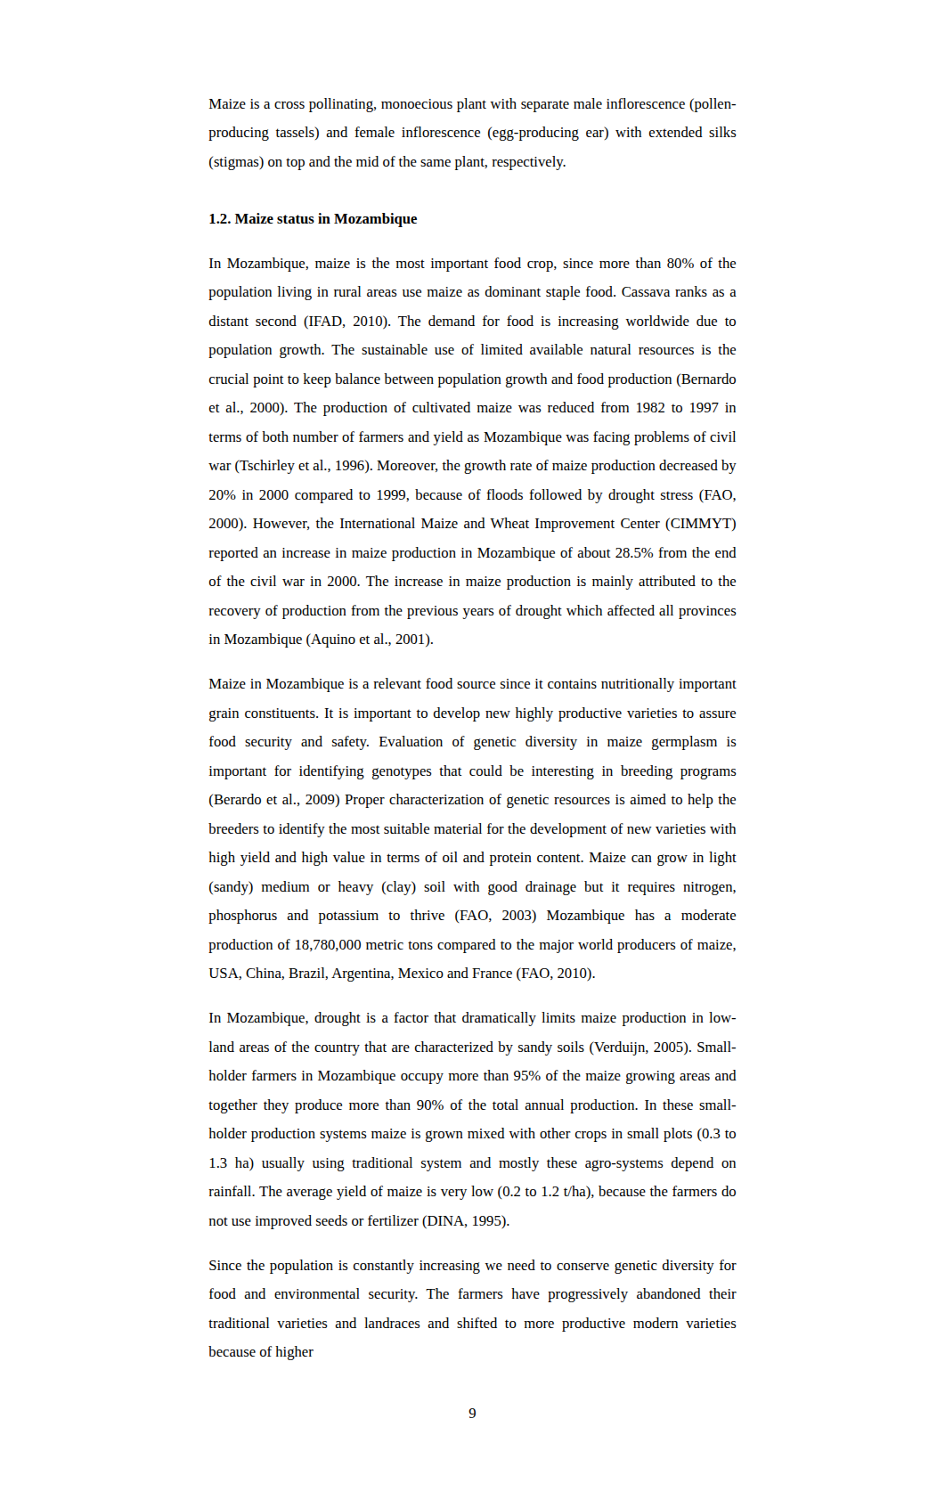Maize is a cross pollinating, monoecious plant with separate male inflorescence (pollen-producing tassels) and female inflorescence (egg-producing ear) with extended silks (stigmas) on top and the mid of the same plant, respectively.
1.2. Maize status in Mozambique
In Mozambique, maize is the most important food crop, since more than 80% of the population living in rural areas use maize as dominant staple food. Cassava ranks as a distant second (IFAD, 2010). The demand for food is increasing worldwide due to population growth. The sustainable use of limited available natural resources is the crucial point to keep balance between population growth and food production (Bernardo et al., 2000). The production of cultivated maize was reduced from 1982 to 1997 in terms of both number of farmers and yield as Mozambique was facing problems of civil war (Tschirley et al., 1996). Moreover, the growth rate of maize production decreased by 20% in 2000 compared to 1999, because of floods followed by drought stress (FAO, 2000). However, the International Maize and Wheat Improvement Center (CIMMYT) reported an increase in maize production in Mozambique of about 28.5% from the end of the civil war in 2000. The increase in maize production is mainly attributed to the recovery of production from the previous years of drought which affected all provinces in Mozambique (Aquino et al., 2001).
Maize in Mozambique is a relevant food source since it contains nutritionally important grain constituents. It is important to develop new highly productive varieties to assure food security and safety. Evaluation of genetic diversity in maize germplasm is important for identifying genotypes that could be interesting in breeding programs (Berardo et al., 2009) Proper characterization of genetic resources is aimed to help the breeders to identify the most suitable material for the development of new varieties with high yield and high value in terms of oil and protein content. Maize can grow in light (sandy) medium or heavy (clay) soil with good drainage but it requires nitrogen, phosphorus and potassium to thrive (FAO, 2003) Mozambique has a moderate production of 18,780,000 metric tons compared to the major world producers of maize, USA, China, Brazil, Argentina, Mexico and France (FAO, 2010).
In Mozambique, drought is a factor that dramatically limits maize production in low-land areas of the country that are characterized by sandy soils (Verduijn, 2005). Small-holder farmers in Mozambique occupy more than 95% of the maize growing areas and together they produce more than 90% of the total annual production. In these small-holder production systems maize is grown mixed with other crops in small plots (0.3 to 1.3 ha) usually using traditional system and mostly these agro-systems depend on rainfall. The average yield of maize is very low (0.2 to 1.2 t/ha), because the farmers do not use improved seeds or fertilizer (DINA, 1995).
Since the population is constantly increasing we need to conserve genetic diversity for food and environmental security. The farmers have progressively abandoned their traditional varieties and landraces and shifted to more productive modern varieties because of higher
9